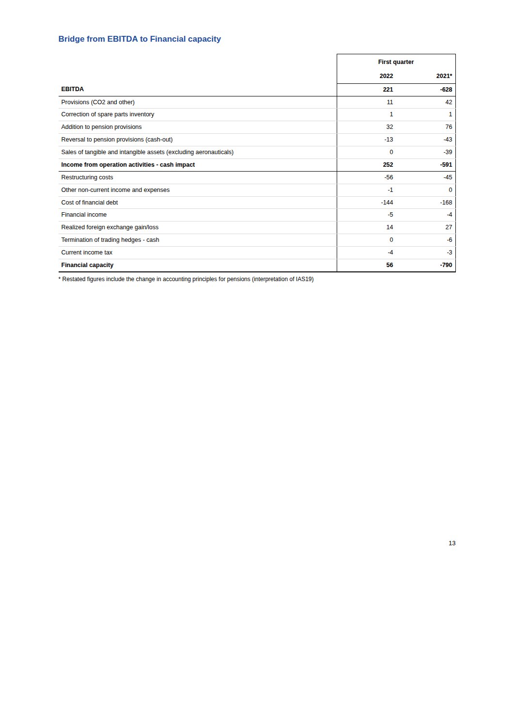Bridge from EBITDA to Financial capacity
| | First quarter |
| --- | --- |
| | 2022 | 2021* |
| EBITDA | 221 | -628 |
| Provisions (CO2 and other) | 11 | 42 |
| Correction of spare parts inventory | 1 | 1 |
| Addition to pension provisions | 32 | 76 |
| Reversal to pension provisions (cash-out) | -13 | -43 |
| Sales of tangible and intangible assets (excluding aeronauticals) | 0 | -39 |
| Income from operation activities - cash impact | 252 | -591 |
| Restructuring costs | -56 | -45 |
| Other non-current income and expenses | -1 | 0 |
| Cost of financial debt | -144 | -168 |
| Financial income | -5 | -4 |
| Realized foreign exchange gain/loss | 14 | 27 |
| Termination of trading hedges - cash | 0 | -6 |
| Current income tax | -4 | -3 |
| Financial capacity | 56 | -790 |
* Restated figures include the change in accounting principles for pensions (interpretation of IAS19)
13